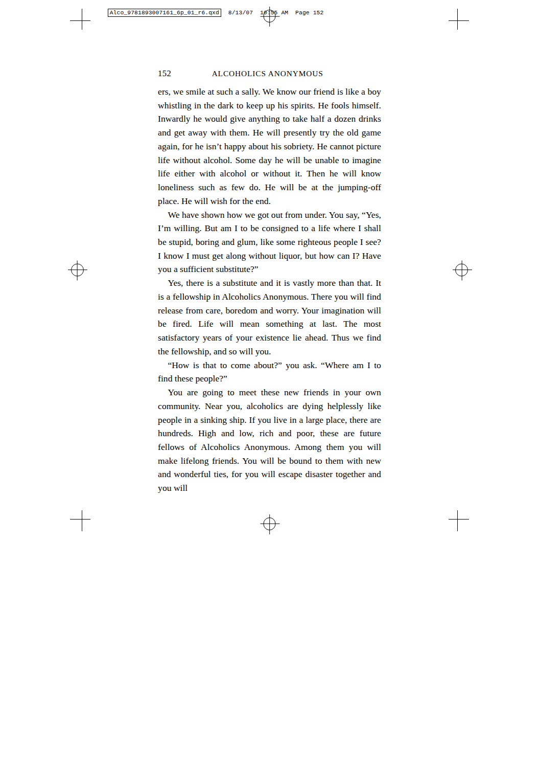Alco_9781893007161_6p_01_r6.qxd 8/13/07 10:55 AM Page 152
152 ALCOHOLICS ANONYMOUS
ers, we smile at such a sally. We know our friend is like a boy whistling in the dark to keep up his spirits. He fools himself. Inwardly he would give anything to take half a dozen drinks and get away with them. He will presently try the old game again, for he isn’t happy about his sobriety. He cannot picture life with­out alcohol. Some day he will be unable to imagine life either with alcohol or without it. Then he will know loneliness such as few do. He will be at the jumping-off place. He will wish for the end.
We have shown how we got out from under. You say, “Yes, I’m willing. But am I to be consigned to a life where I shall be stupid, boring and glum, like some righteous people I see? I know I must get along without liquor, but how can I? Have you a sufficient substitute?”
Yes, there is a substitute and it is vastly more than that. It is a fellowship in Alcoholics Anonymous. There you will find release from care, boredom and worry. Your imagination will be fired. Life will mean something at last. The most satisfactory years of your existence lie ahead. Thus we find the fellowship, and so will you.
“How is that to come about?” you ask. “Where am I to find these people?”
You are going to meet these new friends in your own community. Near you, alcoholics are dying helplessly like people in a sinking ship. If you live in a large place, there are hundreds. High and low, rich and poor, these are future fellows of Alcoholics Anony­mous. Among them you will make lifelong friends. You will be bound to them with new and wonderful ties, for you will escape disaster together and you will